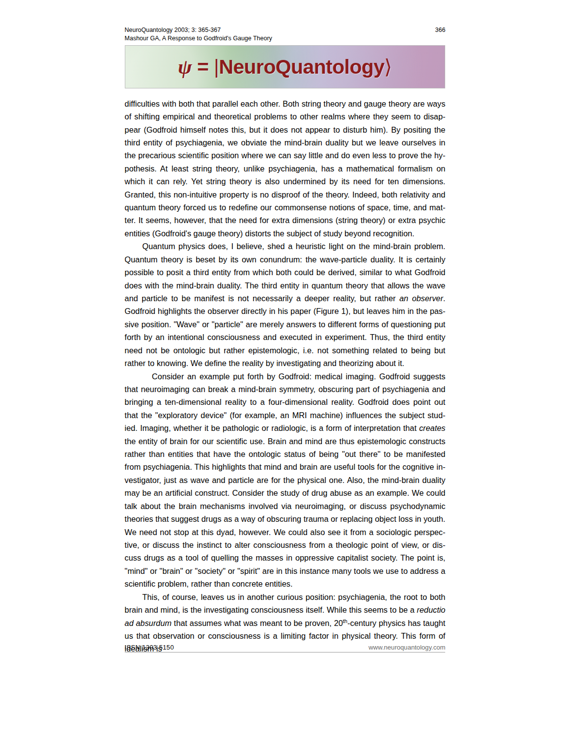NeuroQuantology 2003; 3: 365-367 366
Mashour GA, A Response to Godfroid's Gauge Theory
ψ = |NeuroQuantology⟩
difficulties with both that parallel each other. Both string theory and gauge theory are ways of shifting empirical and theoretical problems to other realms where they seem to disappear (Godfroid himself notes this, but it does not appear to disturb him). By positing the third entity of psychiagenia, we obviate the mind-brain duality but we leave ourselves in the precarious scientific position where we can say little and do even less to prove the hypothesis. At least string theory, unlike psychiagenia, has a mathematical formalism on which it can rely. Yet string theory is also undermined by its need for ten dimensions. Granted, this non-intuitive property is no disproof of the theory. Indeed, both relativity and quantum theory forced us to redefine our commonsense notions of space, time, and matter. It seems, however, that the need for extra dimensions (string theory) or extra psychic entities (Godfroid's gauge theory) distorts the subject of study beyond recognition.
Quantum physics does, I believe, shed a heuristic light on the mind-brain problem. Quantum theory is beset by its own conundrum: the wave-particle duality. It is certainly possible to posit a third entity from which both could be derived, similar to what Godfroid does with the mind-brain duality. The third entity in quantum theory that allows the wave and particle to be manifest is not necessarily a deeper reality, but rather an observer. Godfroid highlights the observer directly in his paper (Figure 1), but leaves him in the passive position. "Wave" or "particle" are merely answers to different forms of questioning put forth by an intentional consciousness and executed in experiment. Thus, the third entity need not be ontologic but rather epistemologic, i.e. not something related to being but rather to knowing. We define the reality by investigating and theorizing about it.
Consider an example put forth by Godfroid: medical imaging. Godfroid suggests that neuroimaging can break a mind-brain symmetry, obscuring part of psychiagenia and bringing a ten-dimensional reality to a four-dimensional reality. Godfroid does point out that the "exploratory device" (for example, an MRI machine) influences the subject studied. Imaging, whether it be pathologic or radiologic, is a form of interpretation that creates the entity of brain for our scientific use. Brain and mind are thus epistemologic constructs rather than entities that have the ontologic status of being "out there" to be manifested from psychiagenia. This highlights that mind and brain are useful tools for the cognitive investigator, just as wave and particle are for the physical one. Also, the mind-brain duality may be an artificial construct. Consider the study of drug abuse as an example. We could talk about the brain mechanisms involved via neuroimaging, or discuss psychodynamic theories that suggest drugs as a way of obscuring trauma or replacing object loss in youth. We need not stop at this dyad, however. We could also see it from a sociologic perspective, or discuss the instinct to alter consciousness from a theologic point of view, or discuss drugs as a tool of quelling the masses in oppressive capitalist society. The point is, "mind" or "brain" or "society" or "spirit" are in this instance many tools we use to address a scientific problem, rather than concrete entities.
This, of course, leaves us in another curious position: psychiagenia, the root to both brain and mind, is the investigating consciousness itself. While this seems to be a reductio ad absurdum that assumes what was meant to be proven, 20th-century physics has taught us that observation or consciousness is a limiting factor in physical theory. This form of idealism is
ISSN 1303 5150 www.neuroquantology.com